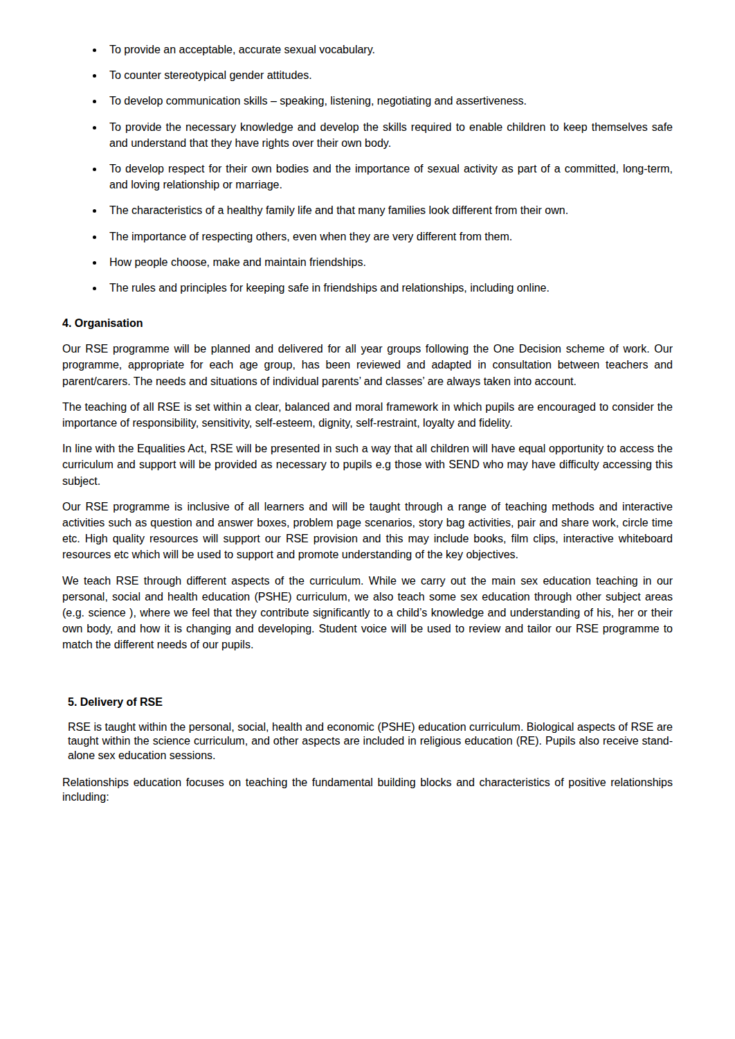To provide an acceptable, accurate sexual vocabulary.
To counter stereotypical gender attitudes.
To develop communication skills – speaking, listening, negotiating and assertiveness.
To provide the necessary knowledge and develop the skills required to enable children to keep themselves safe and understand that they have rights over their own body.
To develop respect for their own bodies and the importance of sexual activity as part of a committed, long-term, and loving relationship or marriage.
The characteristics of a healthy family life and that many families look different from their own.
The importance of respecting others, even when they are very different from them.
How people choose, make and maintain friendships.
The rules and principles for keeping safe in friendships and relationships, including online.
4. Organisation
Our RSE programme will be planned and delivered for all year groups following the One Decision scheme of work. Our programme, appropriate for each age group, has been reviewed and adapted in consultation between teachers and parent/carers. The needs and situations of individual parents’ and classes’ are always taken into account.
The teaching of all RSE is set within a clear, balanced and moral framework in which pupils are encouraged to consider the importance of responsibility, sensitivity, self-esteem, dignity, self-restraint, loyalty and fidelity.
In line with the Equalities Act, RSE will be presented in such a way that all children will have equal opportunity to access the curriculum and support will be provided as necessary to pupils e.g those with SEND who may have difficulty accessing this subject.
Our RSE programme is inclusive of all learners and will be taught through a range of teaching methods and interactive activities such as question and answer boxes, problem page scenarios, story bag activities, pair and share work, circle time etc. High quality resources will support our RSE provision and this may include books, film clips, interactive whiteboard resources etc which will be used to support and promote understanding of the key objectives.
We teach RSE through different aspects of the curriculum. While we carry out the main sex education teaching in our personal, social and health education (PSHE) curriculum, we also teach some sex education through other subject areas (e.g. science ), where we feel that they contribute significantly to a child’s knowledge and understanding of his, her or their own body, and how it is changing and developing. Student voice will be used to review and tailor our RSE programme to match the different needs of our pupils.
5. Delivery of RSE
RSE is taught within the personal, social, health and economic (PSHE) education curriculum. Biological aspects of RSE are taught within the science curriculum, and other aspects are included in religious education (RE). Pupils also receive stand-alone sex education sessions.
Relationships education focuses on teaching the fundamental building blocks and characteristics of positive relationships including: